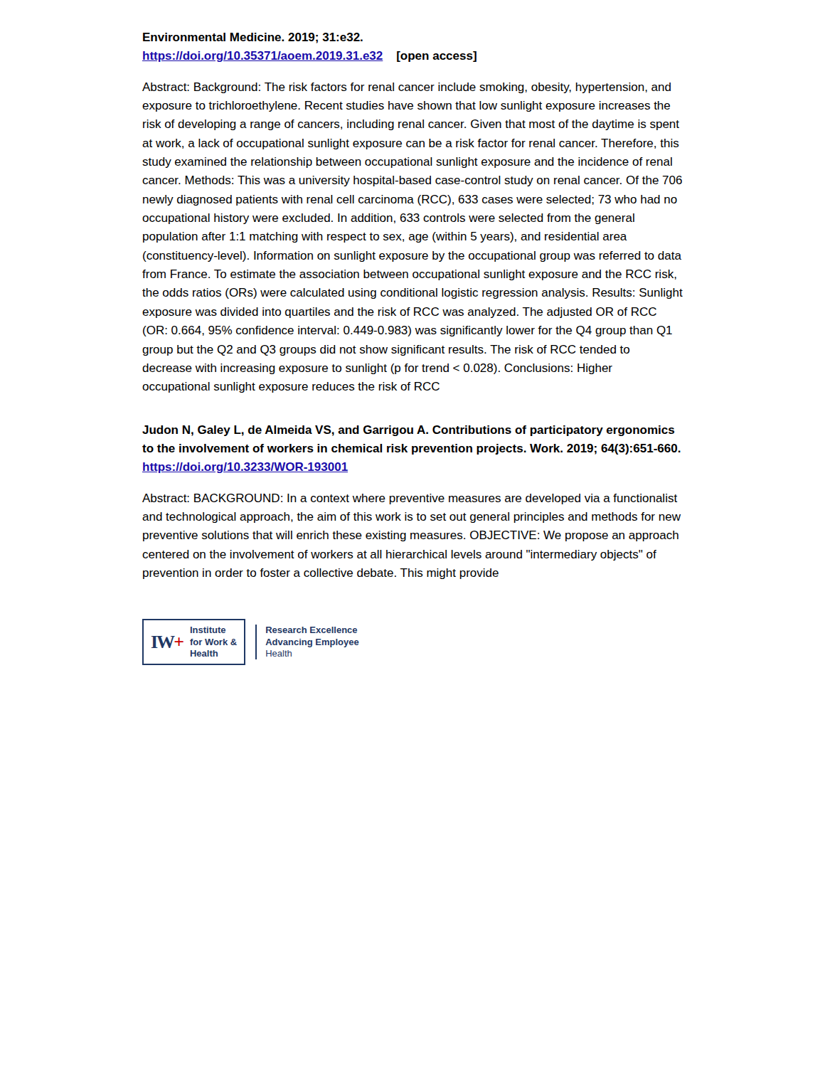Environmental Medicine. 2019; 31:e32.
https://doi.org/10.35371/aoem.2019.31.e32 [open access]
Abstract: Background: The risk factors for renal cancer include smoking, obesity, hypertension, and exposure to trichloroethylene. Recent studies have shown that low sunlight exposure increases the risk of developing a range of cancers, including renal cancer. Given that most of the daytime is spent at work, a lack of occupational sunlight exposure can be a risk factor for renal cancer. Therefore, this study examined the relationship between occupational sunlight exposure and the incidence of renal cancer. Methods: This was a university hospital-based case-control study on renal cancer. Of the 706 newly diagnosed patients with renal cell carcinoma (RCC), 633 cases were selected; 73 who had no occupational history were excluded. In addition, 633 controls were selected from the general population after 1:1 matching with respect to sex, age (within 5 years), and residential area (constituency-level). Information on sunlight exposure by the occupational group was referred to data from France. To estimate the association between occupational sunlight exposure and the RCC risk, the odds ratios (ORs) were calculated using conditional logistic regression analysis. Results: Sunlight exposure was divided into quartiles and the risk of RCC was analyzed. The adjusted OR of RCC (OR: 0.664, 95% confidence interval: 0.449-0.983) was significantly lower for the Q4 group than Q1 group but the Q2 and Q3 groups did not show significant results. The risk of RCC tended to decrease with increasing exposure to sunlight (p for trend < 0.028). Conclusions: Higher occupational sunlight exposure reduces the risk of RCC
Judon N, Galey L, de Almeida VS, and Garrigou A. Contributions of participatory ergonomics to the involvement of workers in chemical risk prevention projects. Work. 2019; 64(3):651-660.
https://doi.org/10.3233/WOR-193001
Abstract: BACKGROUND: In a context where preventive measures are developed via a functionalist and technological approach, the aim of this work is to set out general principles and methods for new preventive solutions that will enrich these existing measures. OBJECTIVE: We propose an approach centered on the involvement of workers at all hierarchical levels around "intermediary objects" of prevention in order to foster a collective debate. This might provide
IW+ Institute
for Work &
Health
Research Excellence Advancing Employee Health